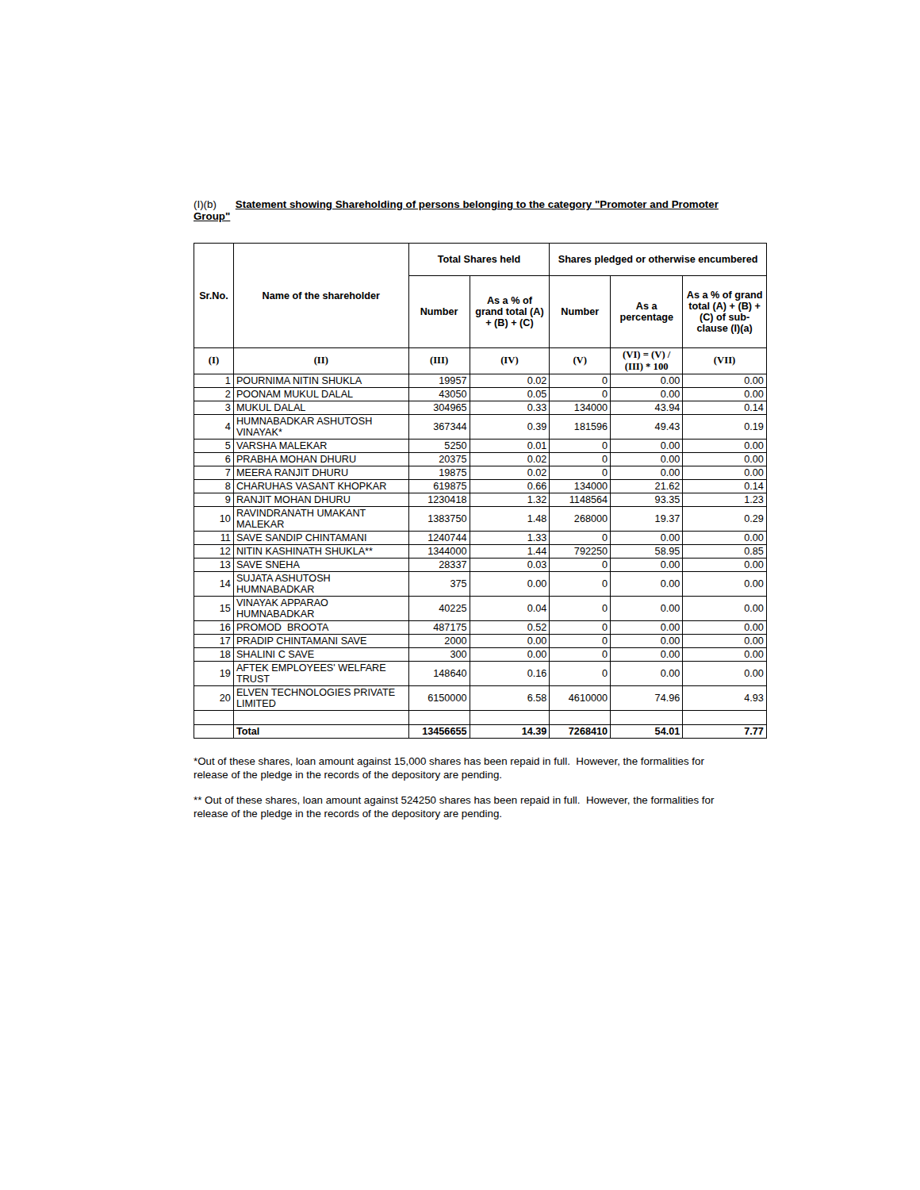(I)(b) Statement showing Shareholding of persons belonging to the category "Promoter and Promoter Group"
| Sr.No. | Name of the shareholder | Total Shares held | Shares pledged or otherwise encumbered |
| --- | --- | --- | --- |
| Number | As a % of grand total (A) + (B) + (C) | Number | As a percentage | As a % of grand total (A) + (B) + (C) of sub-clause (I)(a) |
| (I) | (II) | (III) | (IV) | (V) | (VI) = (V) / (III) * 100 | (VII) |
| 1 | POURNIMA NITIN SHUKLA | 19957 | 0.02 | 0 | 0.00 | 0.00 |
| 2 | POONAM MUKUL DALAL | 43050 | 0.05 | 0 | 0.00 | 0.00 |
| 3 | MUKUL DALAL | 304965 | 0.33 | 134000 | 43.94 | 0.14 |
| 4 | HUMNABADKAR ASHUTOSH VINAYAK* | 367344 | 0.39 | 181596 | 49.43 | 0.19 |
| 5 | VARSHA MALEKAR | 5250 | 0.01 | 0 | 0.00 | 0.00 |
| 6 | PRABHA MOHAN DHURU | 20375 | 0.02 | 0 | 0.00 | 0.00 |
| 7 | MEERA RANJIT DHURU | 19875 | 0.02 | 0 | 0.00 | 0.00 |
| 8 | CHARUHAS VASANT KHOPKAR | 619875 | 0.66 | 134000 | 21.62 | 0.14 |
| 9 | RANJIT MOHAN DHURU | 1230418 | 1.32 | 1148564 | 93.35 | 1.23 |
| 10 | RAVINDRANATH UMAKANT MALEKAR | 1383750 | 1.48 | 268000 | 19.37 | 0.29 |
| 11 | SAVE SANDIP CHINTAMANI | 1240744 | 1.33 | 0 | 0.00 | 0.00 |
| 12 | NITIN KASHINATH SHUKLA** | 1344000 | 1.44 | 792250 | 58.95 | 0.85 |
| 13 | SAVE SNEHA | 28337 | 0.03 | 0 | 0.00 | 0.00 |
| 14 | SUJATA ASHUTOSH HUMNABADKAR | 375 | 0.00 | 0 | 0.00 | 0.00 |
| 15 | VINAYAK APPARAO HUMNABADKAR | 40225 | 0.04 | 0 | 0.00 | 0.00 |
| 16 | PROMOD BROOTA | 487175 | 0.52 | 0 | 0.00 | 0.00 |
| 17 | PRADIP CHINTAMANI SAVE | 2000 | 0.00 | 0 | 0.00 | 0.00 |
| 18 | SHALINI C SAVE | 300 | 0.00 | 0 | 0.00 | 0.00 |
| 19 | AFTEK EMPLOYEES' WELFARE TRUST | 148640 | 0.16 | 0 | 0.00 | 0.00 |
| 20 | ELVEN TECHNOLOGIES PRIVATE LIMITED | 6150000 | 6.58 | 4610000 | 74.96 | 4.93 |
| | Total | 13456655 | 14.39 | 7268410 | 54.01 | 7.77 |
*Out of these shares, loan amount against 15,000 shares has been repaid in full. However, the formalities for release of the pledge in the records of the depository are pending.
** Out of these shares, loan amount against 524250 shares has been repaid in full. However, the formalities for release of the pledge in the records of the depository are pending.